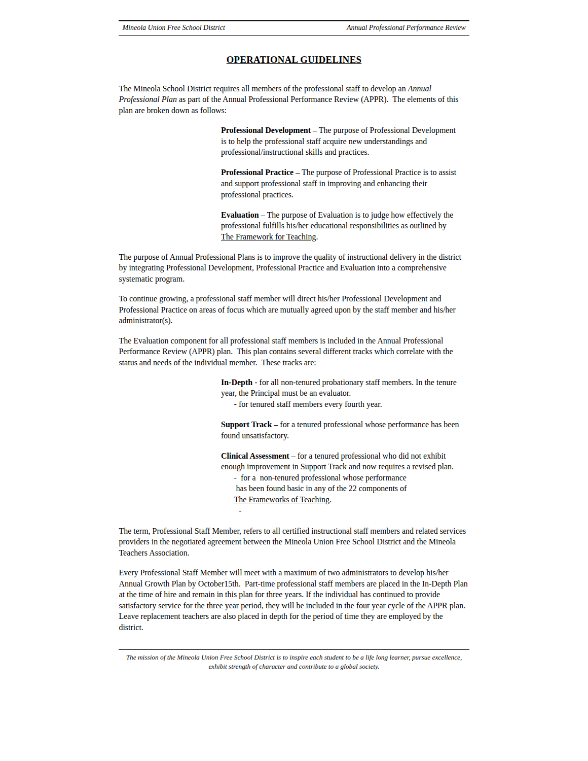Mineola Union Free School District Annual Professional Performance Review
OPERATIONAL GUIDELINES
The Mineola School District requires all members of the professional staff to develop an Annual Professional Plan as part of the Annual Professional Performance Review (APPR). The elements of this plan are broken down as follows:
Professional Development – The purpose of Professional Development is to help the professional staff acquire new understandings and professional/instructional skills and practices.
Professional Practice – The purpose of Professional Practice is to assist and support professional staff in improving and enhancing their professional practices.
Evaluation – The purpose of Evaluation is to judge how effectively the professional fulfills his/her educational responsibilities as outlined by The Framework for Teaching.
The purpose of Annual Professional Plans is to improve the quality of instructional delivery in the district by integrating Professional Development, Professional Practice and Evaluation into a comprehensive systematic program.
To continue growing, a professional staff member will direct his/her Professional Development and Professional Practice on areas of focus which are mutually agreed upon by the staff member and his/her administrator(s).
The Evaluation component for all professional staff members is included in the Annual Professional Performance Review (APPR) plan. This plan contains several different tracks which correlate with the status and needs of the individual member. These tracks are:
In-Depth - for all non-tenured probationary staff members. In the tenure year, the Principal must be an evaluator. - for tenured staff members every fourth year.
Support Track – for a tenured professional whose performance has been found unsatisfactory.
Clinical Assessment – for a tenured professional who did not exhibit enough improvement in Support Track and now requires a revised plan. - for a non-tenured professional whose performance has been found basic in any of the 22 components of The Frameworks of Teaching. -
The term, Professional Staff Member, refers to all certified instructional staff members and related services providers in the negotiated agreement between the Mineola Union Free School District and the Mineola Teachers Association.
Every Professional Staff Member will meet with a maximum of two administrators to develop his/her Annual Growth Plan by October15th. Part-time professional staff members are placed in the In-Depth Plan at the time of hire and remain in this plan for three years. If the individual has continued to provide satisfactory service for the three year period, they will be included in the four year cycle of the APPR plan. Leave replacement teachers are also placed in depth for the period of time they are employed by the district.
The mission of the Mineola Union Free School District is to inspire each student to be a life long learner, pursue excellence, exhibit strength of character and contribute to a global society.